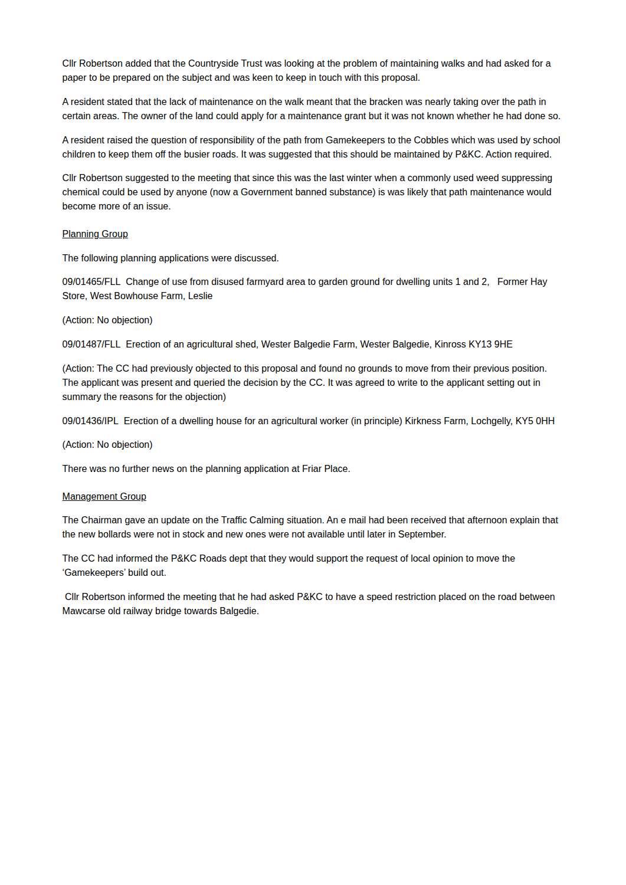Cllr Robertson added that the Countryside Trust was looking at the problem of maintaining walks and had asked for a paper to be prepared on the subject and was keen to keep in touch with this proposal.
A resident stated that the lack of maintenance on the walk meant that the bracken was nearly taking over the path in certain areas. The owner of the land could apply for a maintenance grant but it was not known whether he had done so.
A resident raised the question of responsibility of the path from Gamekeepers to the Cobbles which was used by school children to keep them off the busier roads. It was suggested that this should be maintained by P&KC. Action required.
Cllr Robertson suggested to the meeting that since this was the last winter when a commonly used weed suppressing chemical could be used by anyone (now a Government banned substance) is was likely that path maintenance would become more of an issue.
Planning Group
The following planning applications were discussed.
09/01465/FLL Change of use from disused farmyard area to garden ground for dwelling units 1 and 2, Former Hay Store, West Bowhouse Farm, Leslie
(Action: No objection)
09/01487/FLL Erection of an agricultural shed, Wester Balgedie Farm, Wester Balgedie, Kinross KY13 9HE
(Action: The CC had previously objected to this proposal and found no grounds to move from their previous position. The applicant was present and queried the decision by the CC. It was agreed to write to the applicant setting out in summary the reasons for the objection)
09/01436/IPL Erection of a dwelling house for an agricultural worker (in principle) Kirkness Farm, Lochgelly, KY5 0HH
(Action: No objection)
There was no further news on the planning application at Friar Place.
Management Group
The Chairman gave an update on the Traffic Calming situation. An e mail had been received that afternoon explain that the new bollards were not in stock and new ones were not available until later in September.
The CC had informed the P&KC Roads dept that they would support the request of local opinion to move the ‘Gamekeepers’ build out.
Cllr Robertson informed the meeting that he had asked P&KC to have a speed restriction placed on the road between Mawcarse old railway bridge towards Balgedie.